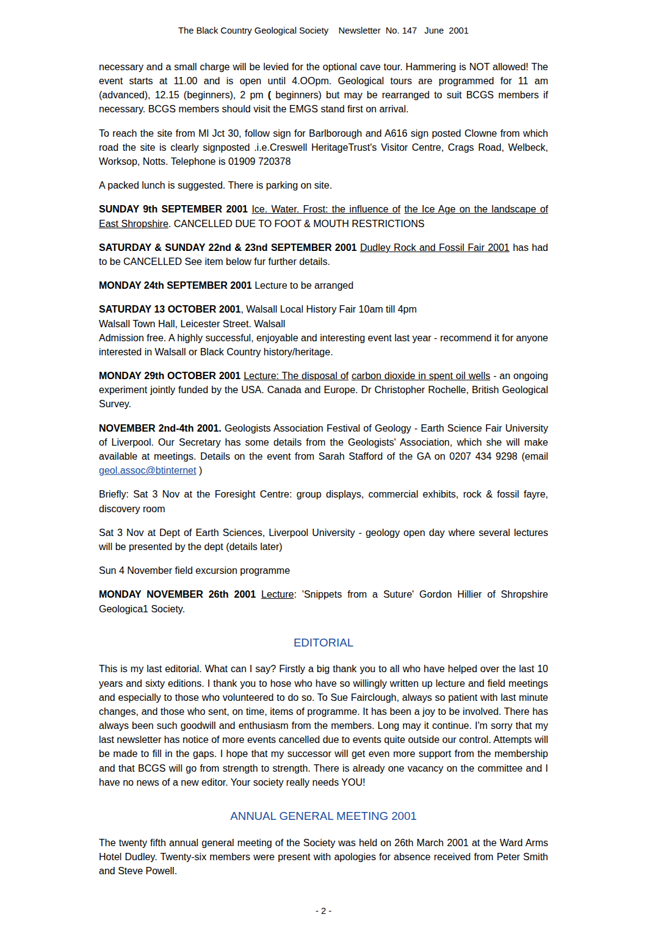The Black Country Geological Society Newsletter No. 147 June 2001
necessary and a small charge will be levied for the optional cave tour. Hammering is NOT allowed! The event starts at 11.00 and is open until 4.OOpm. Geological tours are programmed for 11 am (advanced), 12.15 (beginners), 2 pm ( beginners) but may be rearranged to suit BCGS members if necessary. BCGS members should visit the EMGS stand first on arrival.
To reach the site from Ml Jct 30, follow sign for Barlborough and A616 sign posted Clowne from which road the site is clearly signposted .i.e.Creswell HeritageTrust's Visitor Centre, Crags Road, Welbeck, Worksop, Notts. Telephone is 01909 720378
A packed lunch is suggested. There is parking on site.
SUNDAY 9th SEPTEMBER 2001 Ice. Water. Frost: the influence of the Ice Age on the landscape of East Shropshire. CANCELLED DUE TO FOOT & MOUTH RESTRICTIONS
SATURDAY & SUNDAY 22nd & 23nd SEPTEMBER 2001 Dudley Rock and Fossil Fair 2001 has had to be CANCELLED See item below fur further details.
MONDAY 24th SEPTEMBER 2001 Lecture to be arranged
SATURDAY 13 OCTOBER 2001, Walsall Local History Fair 10am till 4pm
Walsall Town Hall, Leicester Street. Walsall
Admission free. A highly successful, enjoyable and interesting event last year - recommend it for anyone interested in Walsall or Black Country history/heritage.
MONDAY 29th OCTOBER 2001 Lecture: The disposal of carbon dioxide in spent oil wells - an ongoing experiment jointly funded by the USA. Canada and Europe. Dr Christopher Rochelle, British Geological Survey.
NOVEMBER 2nd-4th 2001. Geologists Association Festival of Geology - Earth Science Fair University of Liverpool. Our Secretary has some details from the Geologists' Association, which she will make available at meetings. Details on the event from Sarah Stafford of the GA on 0207 434 9298 (email geol.assoc@btinternet )
Briefly: Sat 3 Nov at the Foresight Centre: group displays, commercial exhibits, rock & fossil fayre, discovery room
Sat 3 Nov at Dept of Earth Sciences, Liverpool University - geology open day where several lectures will be presented by the dept (details later)
Sun 4 November field excursion programme
MONDAY NOVEMBER 26th 2001 Lecture: 'Snippets from a Suture' Gordon Hillier of Shropshire Geologica1 Society.
EDITORIAL
This is my last editorial. What can I say? Firstly a big thank you to all who have helped over the last 10 years and sixty editions. I thank you to hose who have so willingly written up lecture and field meetings and especially to those who volunteered to do so. To Sue Fairclough, always so patient with last minute changes, and those who sent, on time, items of programme. It has been a joy to be involved. There has always been such goodwill and enthusiasm from the members. Long may it continue. I'm sorry that my last newsletter has notice of more events cancelled due to events quite outside our control. Attempts will be made to fill in the gaps. I hope that my successor will get even more support from the membership and that BCGS will go from strength to strength. There is already one vacancy on the committee and I have no news of a new editor. Your society really needs YOU!
ANNUAL GENERAL MEETING 2001
The twenty fifth annual general meeting of the Society was held on 26th March 2001 at the Ward Arms Hotel Dudley. Twenty-six members were present with apologies for absence received from Peter Smith and Steve Powell.
- 2 -